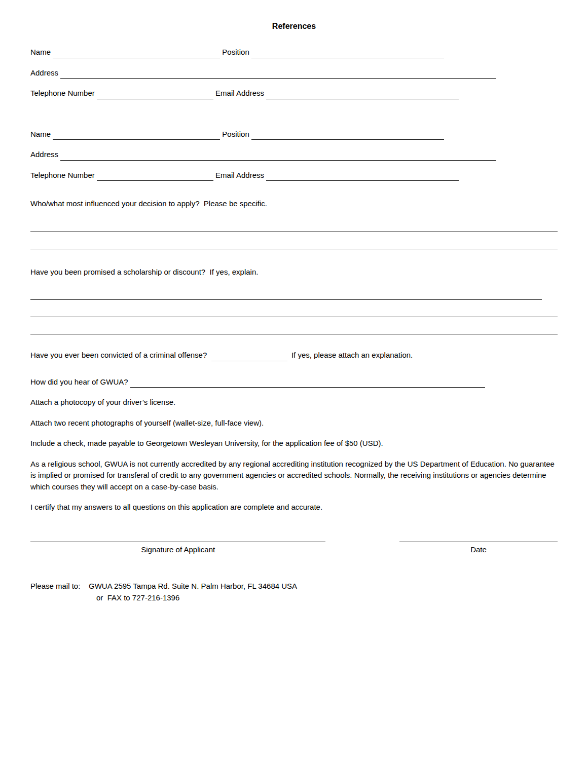References
Name Position
Address
Telephone Number Email Address
Name Position
Address
Telephone Number Email Address
Who/what most influenced your decision to apply? Please be specific.
Have you been promised a scholarship or discount? If yes, explain.
Have you ever been convicted of a criminal offense? If yes, please attach an explanation.
How did you hear of GWUA?
Attach a photocopy of your driver’s license.
Attach two recent photographs of yourself (wallet-size, full-face view).
Include a check, made payable to Georgetown Wesleyan University, for the application fee of $50 (USD).
As a religious school, GWUA is not currently accredited by any regional accrediting institution recognized by the US Department of Education. No guarantee is implied or promised for transferal of credit to any government agencies or accredited schools. Normally, the receiving institutions or agencies determine which courses they will accept on a case-by-case basis.
I certify that my answers to all questions on this application are complete and accurate.
Signature of Applicant
Date
Please mail to: GWUA 2595 Tampa Rd. Suite N. Palm Harbor, FL 34684 USA
or FAX to 727-216-1396